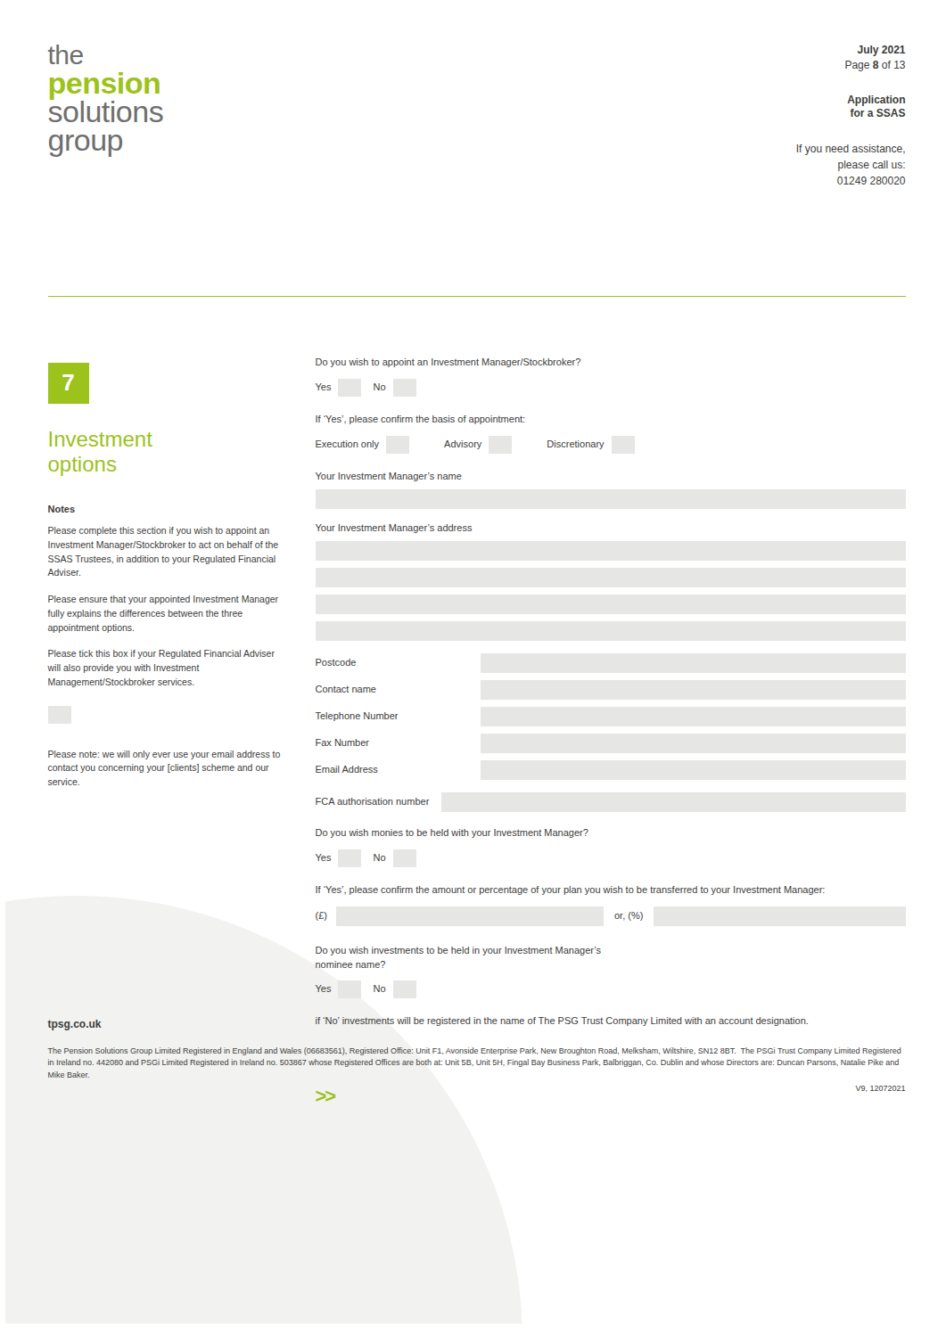the pension solutions group
July 2021
Page 8 of 13
Application
for a SSAS
If you need assistance,
please call us:
01249 280020
7
Investment
options
Notes
Please complete this section if you wish to appoint an Investment Manager/Stockbroker to act on behalf of the SSAS Trustees, in addition to your Regulated Financial Adviser.
Please ensure that your appointed Investment Manager fully explains the differences between the three appointment options.
Please tick this box if your Regulated Financial Adviser will also provide you with Investment Management/Stockbroker services.
Please note: we will only ever use your email address to contact you concerning your [clients] scheme and our service.
Do you wish to appoint an Investment Manager/Stockbroker?
Yes No
If ‘Yes’, please confirm the basis of appointment:
Execution only Advisory Discretionary
Your Investment Manager’s name
Your Investment Manager’s address
Postcode
Contact name
Telephone Number
Fax Number
Email Address
FCA authorisation number
Do you wish monies to be held with your Investment Manager?
Yes No
If ‘Yes’, please confirm the amount or percentage of your plan you wish to be transferred to your Investment Manager:
(£) or, (%)
Do you wish investments to be held in your Investment Manager’s
nominee name?
Yes No
if ‘No’ investments will be registered in the name of The PSG Trust Company Limited with an account designation.
>>
tpsg.co.uk
The Pension Solutions Group Limited Registered in England and Wales (06683561), Registered Office: Unit F1, Avonside Enterprise Park, New Broughton Road, Melksham, Wiltshire, SN12 8BT. The PSGi Trust Company Limited Registered in Ireland no. 442080 and PSGi Limited Registered in Ireland no. 503867 whose Registered Offices are both at: Unit 5B, Unit 5H, Fingal Bay Business Park, Balbriggan, Co. Dublin and whose Directors are: Duncan Parsons, Natalie Pike and Mike Baker.
V9, 12072021